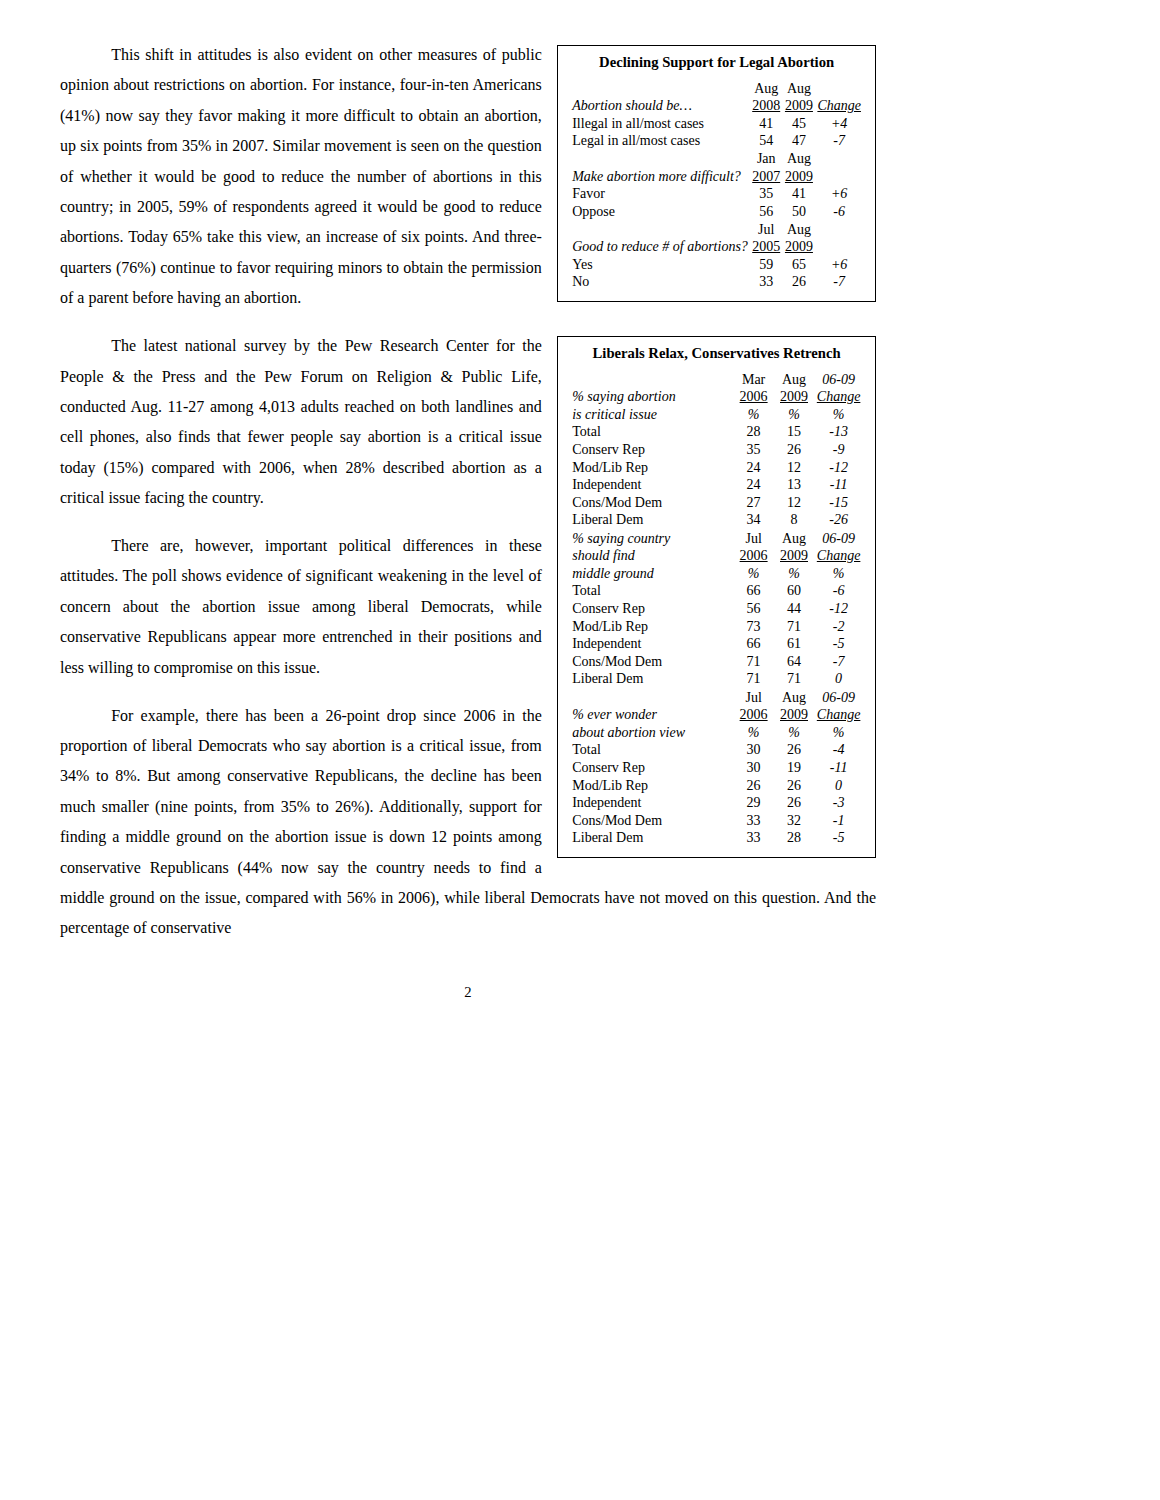Declining Support for Legal Abortion
| | Aug | Aug | |
| Abortion should be… | 2008 | 2009 | Change |
| Illegal in all/most cases | 41 | 45 | +4 |
| Legal in all/most cases | 54 | 47 | -7 |
| | Jan | Aug | |
| Make abortion more difficult? | 2007 | 2009 | |
| Favor | 35 | 41 | +6 |
| Oppose | 56 | 50 | -6 |
| | Jul | Aug | |
| Good to reduce # of abortions? | 2005 | 2009 | |
| Yes | 59 | 65 | +6 |
| No | 33 | 26 | -7 |
This shift in attitudes is also evident on other measures of public opinion about restrictions on abortion. For instance, four-in-ten Americans (41%) now say they favor making it more difficult to obtain an abortion, up six points from 35% in 2007. Similar movement is seen on the question of whether it would be good to reduce the number of abortions in this country; in 2005, 59% of respondents agreed it would be good to reduce abortions. Today 65% take this view, an increase of six points. And three-quarters (76%) continue to favor requiring minors to obtain the permission of a parent before having an abortion.
Liberals Relax, Conservatives Retrench
| | Mar | Aug | 06-09 |
| % saying abortion | 2006 | 2009 | Change |
| is critical issue | % | % | % |
| Total | 28 | 15 | -13 |
| Conserv Rep | 35 | 26 | -9 |
| Mod/Lib Rep | 24 | 12 | -12 |
| Independent | 24 | 13 | -11 |
| Cons/Mod Dem | 27 | 12 | -15 |
| Liberal Dem | 34 | 8 | -26 |
| % saying country | Jul | Aug | 06-09 |
| should find | 2006 | 2009 | Change |
| middle ground | % | % | % |
| Total | 66 | 60 | -6 |
| Conserv Rep | 56 | 44 | -12 |
| Mod/Lib Rep | 73 | 71 | -2 |
| Independent | 66 | 61 | -5 |
| Cons/Mod Dem | 71 | 64 | -7 |
| Liberal Dem | 71 | 71 | 0 |
| | Jul | Aug | 06-09 |
| % ever wonder | 2006 | 2009 | Change |
| about abortion view | % | % | % |
| Total | 30 | 26 | -4 |
| Conserv Rep | 30 | 19 | -11 |
| Mod/Lib Rep | 26 | 26 | 0 |
| Independent | 29 | 26 | -3 |
| Cons/Mod Dem | 33 | 32 | -1 |
| Liberal Dem | 33 | 28 | -5 |
The latest national survey by the Pew Research Center for the People & the Press and the Pew Forum on Religion & Public Life, conducted Aug. 11-27 among 4,013 adults reached on both landlines and cell phones, also finds that fewer people say abortion is a critical issue today (15%) compared with 2006, when 28% described abortion as a critical issue facing the country.
There are, however, important political differences in these attitudes. The poll shows evidence of significant weakening in the level of concern about the abortion issue among liberal Democrats, while conservative Republicans appear more entrenched in their positions and less willing to compromise on this issue.
For example, there has been a 26-point drop since 2006 in the proportion of liberal Democrats who say abortion is a critical issue, from 34% to 8%. But among conservative Republicans, the decline has been much smaller (nine points, from 35% to 26%). Additionally, support for finding a middle ground on the abortion issue is down 12 points among conservative Republicans (44% now say the country needs to find a middle ground on the issue, compared with 56% in 2006), while liberal Democrats have not moved on this question. And the percentage of conservative
2